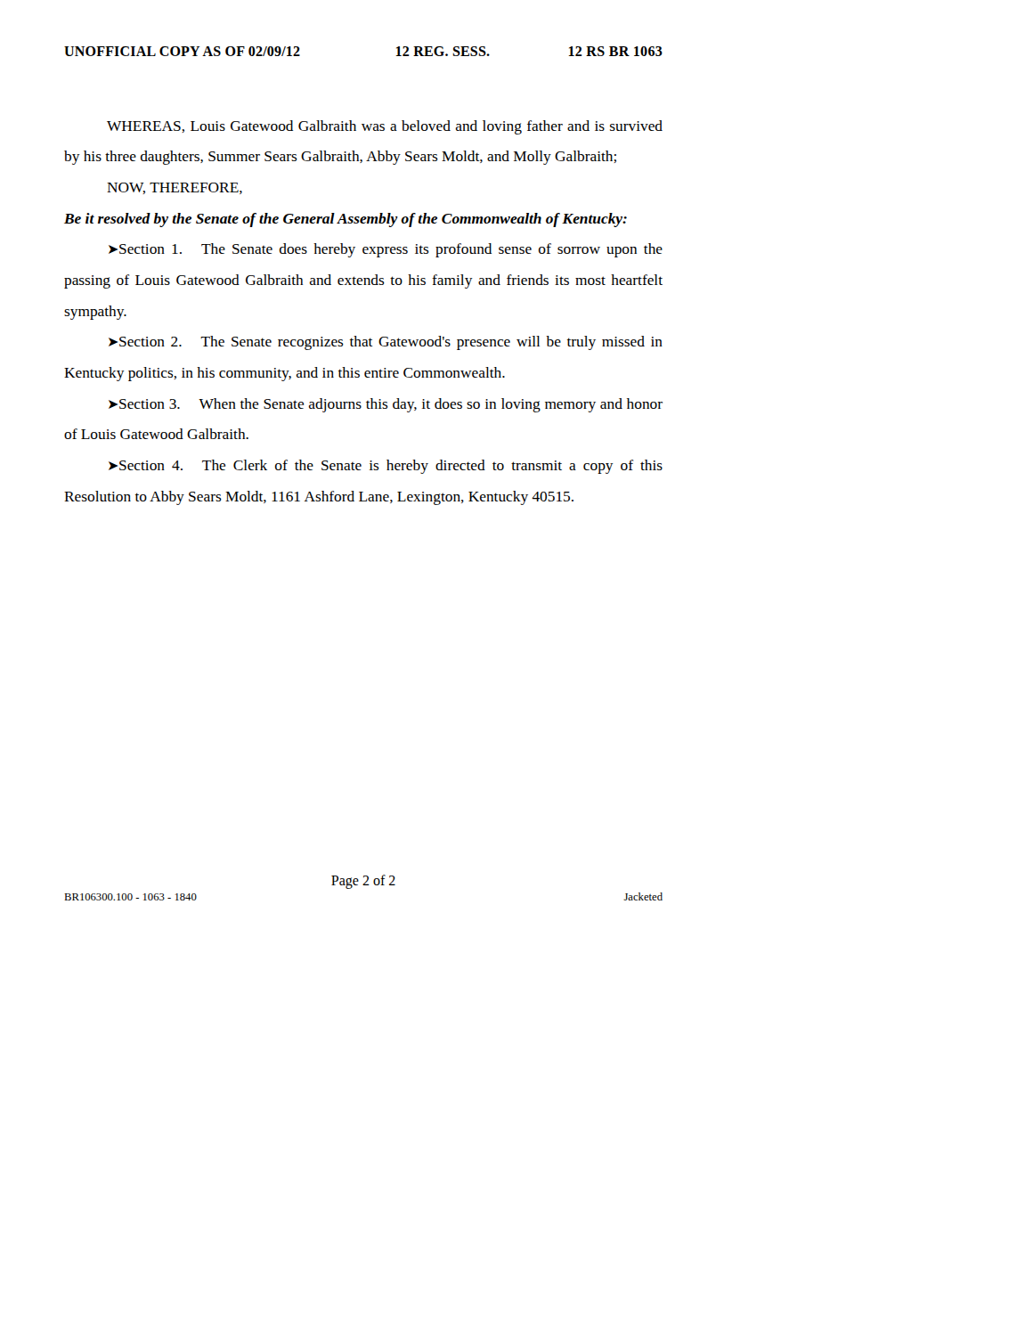UNOFFICIAL COPY AS OF 02/09/12
12 REG. SESS.
12 RS BR 1063
WHEREAS, Louis Gatewood Galbraith was a beloved and loving father and is survived by his three daughters, Summer Sears Galbraith, Abby Sears Moldt, and Molly Galbraith;
NOW, THEREFORE,
Be it resolved by the Senate of the General Assembly of the Commonwealth of Kentucky:
➤Section 1. The Senate does hereby express its profound sense of sorrow upon the passing of Louis Gatewood Galbraith and extends to his family and friends its most heartfelt sympathy.
➤Section 2. The Senate recognizes that Gatewood's presence will be truly missed in Kentucky politics, in his community, and in this entire Commonwealth.
➤Section 3. When the Senate adjourns this day, it does so in loving memory and honor of Louis Gatewood Galbraith.
➤Section 4. The Clerk of the Senate is hereby directed to transmit a copy of this Resolution to Abby Sears Moldt, 1161 Ashford Lane, Lexington, Kentucky 40515.
Page 2 of 2
BR106300.100 - 1063 - 1840
Jacketed